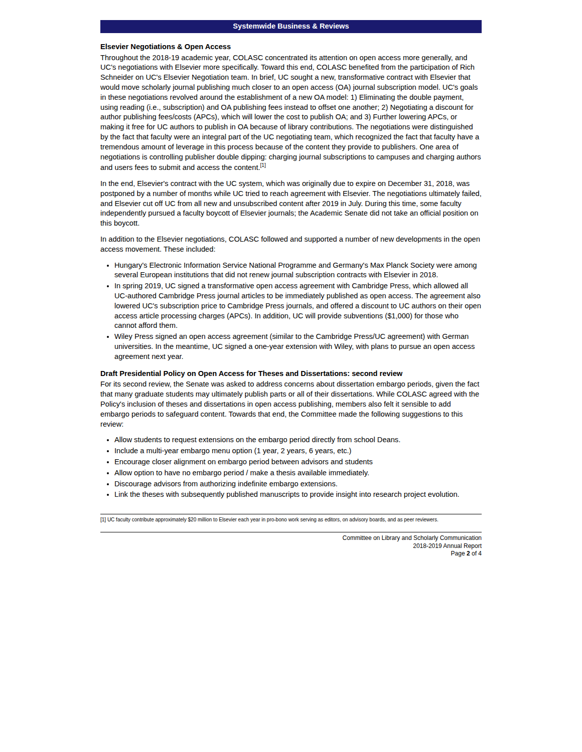Systemwide Business & Reviews
Elsevier Negotiations & Open Access
Throughout the 2018-19 academic year, COLASC concentrated its attention on open access more generally, and UC's negotiations with Elsevier more specifically. Toward this end, COLASC benefited from the participation of Rich Schneider on UC's Elsevier Negotiation team. In brief, UC sought a new, transformative contract with Elsevier that would move scholarly journal publishing much closer to an open access (OA) journal subscription model. UC's goals in these negotiations revolved around the establishment of a new OA model: 1) Eliminating the double payment, using reading (i.e., subscription) and OA publishing fees instead to offset one another; 2) Negotiating a discount for author publishing fees/costs (APCs), which will lower the cost to publish OA; and 3) Further lowering APCs, or making it free for UC authors to publish in OA because of library contributions. The negotiations were distinguished by the fact that faculty were an integral part of the UC negotiating team, which recognized the fact that faculty have a tremendous amount of leverage in this process because of the content they provide to publishers. One area of negotiations is controlling publisher double dipping: charging journal subscriptions to campuses and charging authors and users fees to submit and access the content.[1]
In the end, Elsevier's contract with the UC system, which was originally due to expire on December 31, 2018, was postponed by a number of months while UC tried to reach agreement with Elsevier. The negotiations ultimately failed, and Elsevier cut off UC from all new and unsubscribed content after 2019 in July. During this time, some faculty independently pursued a faculty boycott of Elsevier journals; the Academic Senate did not take an official position on this boycott.
In addition to the Elsevier negotiations, COLASC followed and supported a number of new developments in the open access movement. These included:
Hungary's Electronic Information Service National Programme and Germany's Max Planck Society were among several European institutions that did not renew journal subscription contracts with Elsevier in 2018.
In spring 2019, UC signed a transformative open access agreement with Cambridge Press, which allowed all UC-authored Cambridge Press journal articles to be immediately published as open access. The agreement also lowered UC's subscription price to Cambridge Press journals, and offered a discount to UC authors on their open access article processing charges (APCs). In addition, UC will provide subventions ($1,000) for those who cannot afford them.
Wiley Press signed an open access agreement (similar to the Cambridge Press/UC agreement) with German universities. In the meantime, UC signed a one-year extension with Wiley, with plans to pursue an open access agreement next year.
Draft Presidential Policy on Open Access for Theses and Dissertations: second review
For its second review, the Senate was asked to address concerns about dissertation embargo periods, given the fact that many graduate students may ultimately publish parts or all of their dissertations. While COLASC agreed with the Policy's inclusion of theses and dissertations in open access publishing, members also felt it sensible to add embargo periods to safeguard content. Towards that end, the Committee made the following suggestions to this review:
Allow students to request extensions on the embargo period directly from school Deans.
Include a multi-year embargo menu option (1 year, 2 years, 6 years, etc.)
Encourage closer alignment on embargo period between advisors and students
Allow option to have no embargo period / make a thesis available immediately.
Discourage advisors from authorizing indefinite embargo extensions.
Link the theses with subsequently published manuscripts to provide insight into research project evolution.
[1] UC faculty contribute approximately $20 million to Elsevier each year in pro-bono work serving as editors, on advisory boards, and as peer reviewers.
Committee on Library and Scholarly Communication
2018-2019 Annual Report
Page 2 of 4